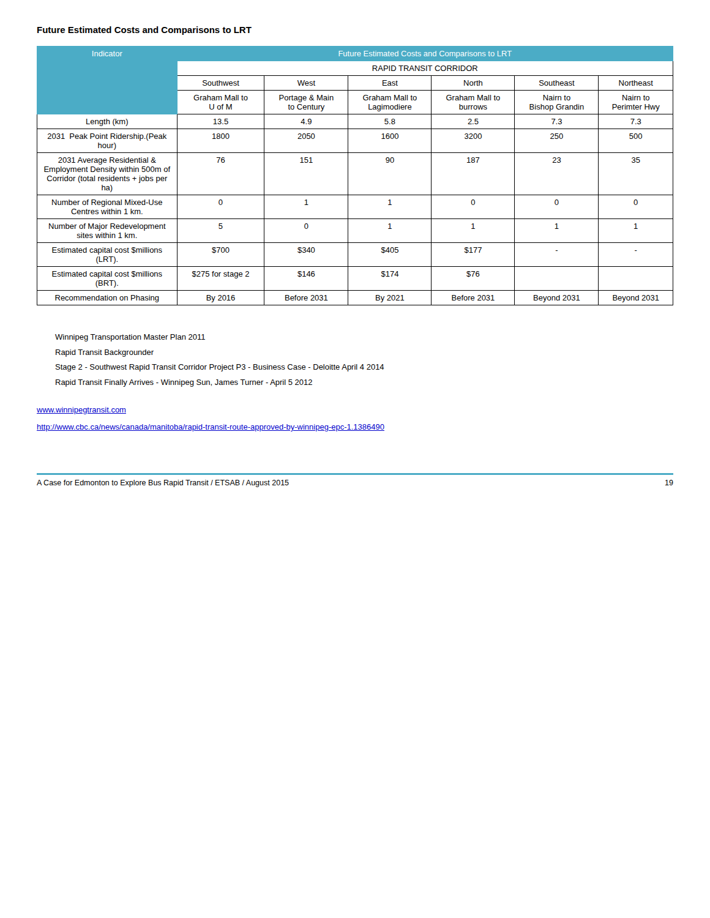Future Estimated Costs and Comparisons to LRT
| Indicator | Future Estimated Costs and Comparisons to LRT |
| RAPID TRANSIT CORRIDOR |
| Southwest | West | East | North | Southeast | Northeast |
| | Graham Mall to U of M | Portage & Main to Century | Graham Mall to Lagimodiere | Graham Mall to burrows | Nairn to Bishop Grandin | Nairn to Perimter Hwy |
| Length (km) | 13.5 | 4.9 | 5.8 | 2.5 | 7.3 | 7.3 |
| 2031 Peak Point Ridership.(Peak hour) | 1800 | 2050 | 1600 | 3200 | 250 | 500 |
| 2031 Average Residential & Employment Density within 500m of Corridor (total residents + jobs per ha) | 76 | 151 | 90 | 187 | 23 | 35 |
| Number of Regional Mixed-Use Centres within 1 km. | 0 | 1 | 1 | 0 | 0 | 0 |
| Number of Major Redevelopment sites within 1 km. | 5 | 0 | 1 | 1 | 1 | 1 |
| Estimated capital cost $millions (LRT). | $700 | $340 | $405 | $177 | - | - |
| Estimated capital cost $millions (BRT). | $275 for stage 2 | $146 | $174 | $76 | | |
| Recommendation on Phasing | By 2016 | Before 2031 | By 2021 | Before 2031 | Beyond 2031 | Beyond 2031 |
Winnipeg Transportation Master Plan 2011
Rapid Transit Backgrounder
Stage 2 - Southwest Rapid Transit Corridor Project P3 - Business Case - Deloitte April 4 2014
Rapid Transit Finally Arrives - Winnipeg Sun, James Turner - April 5 2012
www.winnipegtransit.com
http://www.cbc.ca/news/canada/manitoba/rapid-transit-route-approved-by-winnipeg-epc-1.1386490
A Case for Edmonton to Explore Bus Rapid Transit / ETSAB / August 2015 19